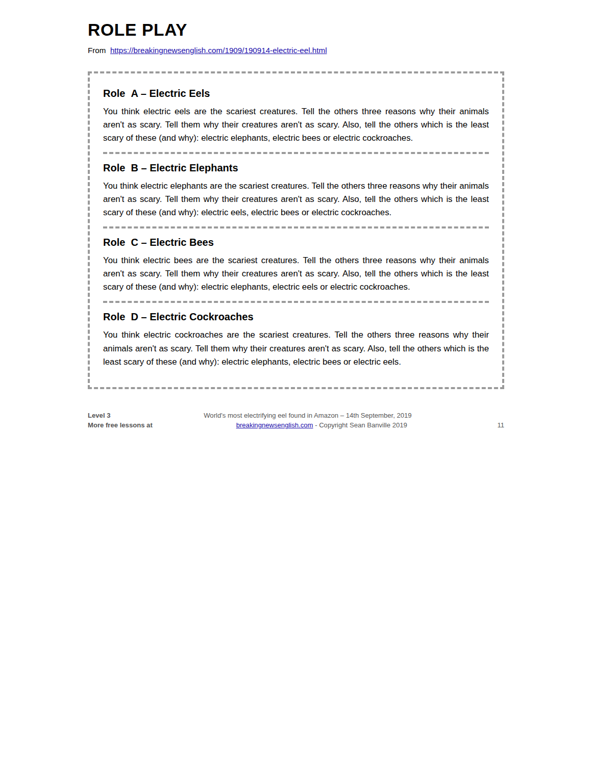ROLE PLAY
From https://breakingnewsenglish.com/1909/190914-electric-eel.html
Role A – Electric Eels
You think electric eels are the scariest creatures. Tell the others three reasons why their animals aren't as scary. Tell them why their creatures aren't as scary. Also, tell the others which is the least scary of these (and why): electric elephants, electric bees or electric cockroaches.
Role B – Electric Elephants
You think electric elephants are the scariest creatures. Tell the others three reasons why their animals aren't as scary. Tell them why their creatures aren't as scary. Also, tell the others which is the least scary of these (and why): electric eels, electric bees or electric cockroaches.
Role C – Electric Bees
You think electric bees are the scariest creatures. Tell the others three reasons why their animals aren't as scary. Tell them why their creatures aren't as scary. Also, tell the others which is the least scary of these (and why): electric elephants, electric eels or electric cockroaches.
Role D – Electric Cockroaches
You think electric cockroaches are the scariest creatures. Tell the others three reasons why their animals aren't as scary. Tell them why their creatures aren't as scary. Also, tell the others which is the least scary of these (and why): electric elephants, electric bees or electric eels.
Level 3 World's most electrifying eel found in Amazon – 14th September, 2019
More free lessons at breakingnewsenglish.com - Copyright Sean Banville 2019 11